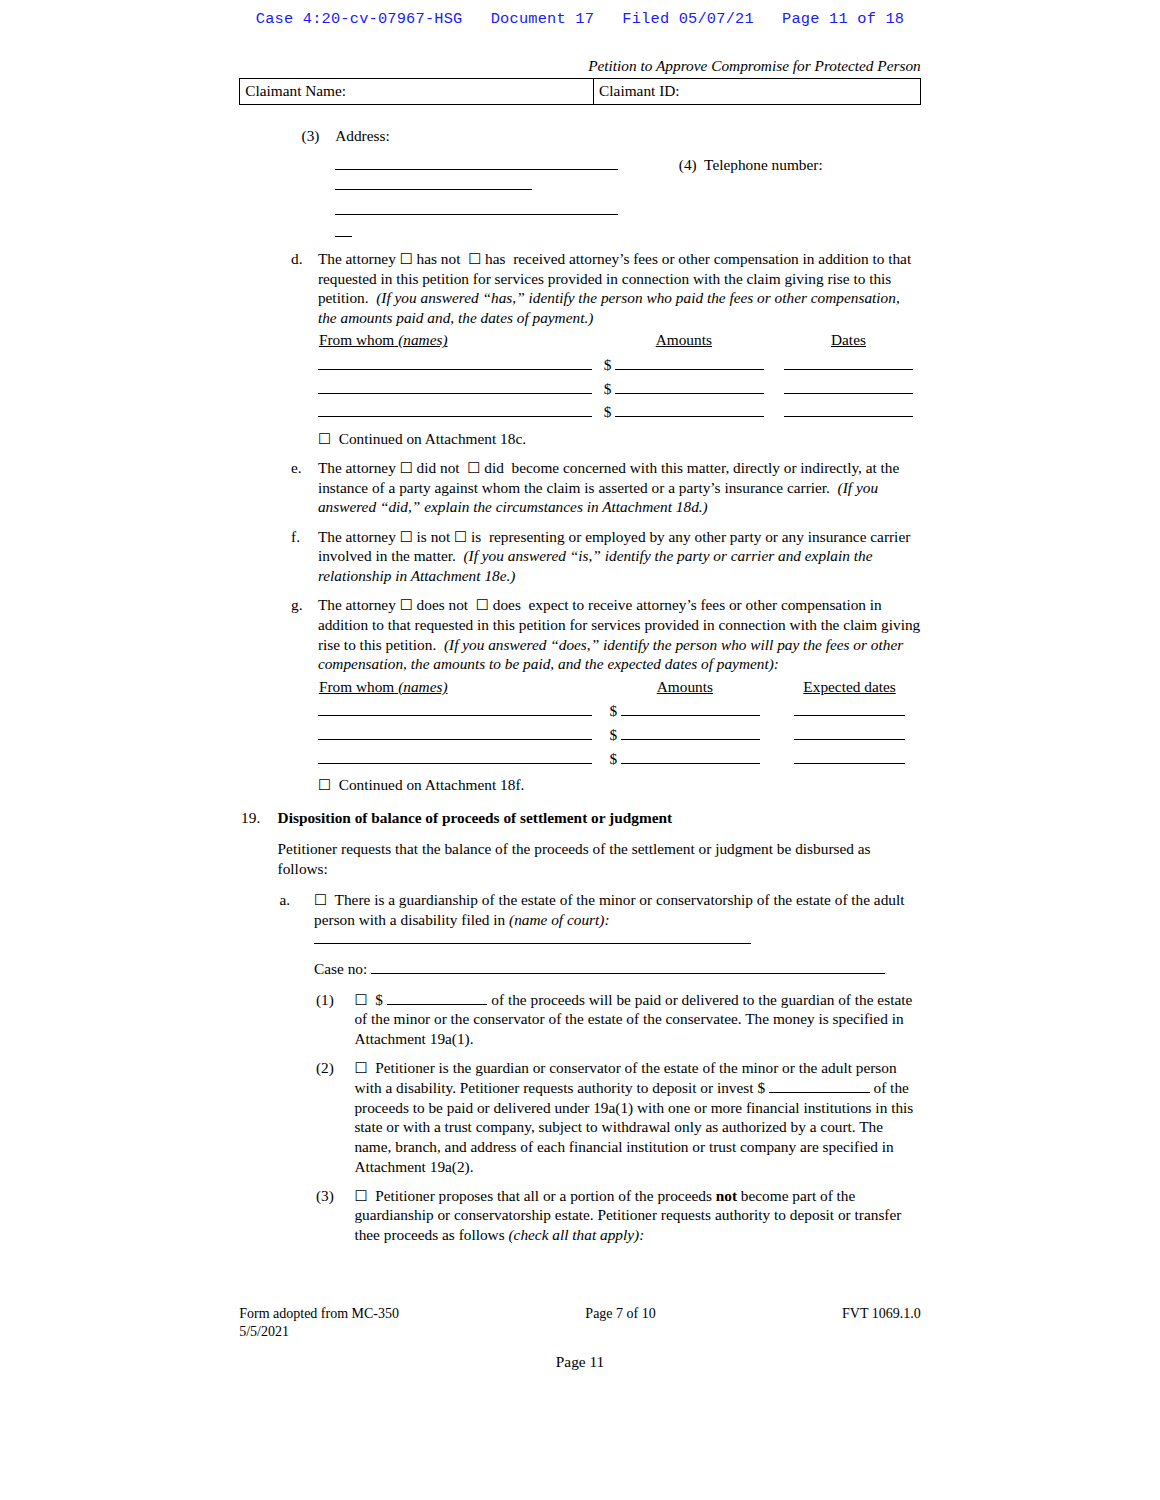Case 4:20-cv-07967-HSG Document 17 Filed 05/07/21 Page 11 of 18
Petition to Approve Compromise for Protected Person
| Claimant Name: | Claimant ID: |
(3)
Address:
(4) Telephone number:
d.
The attorney ☐ has not ☐ has received attorney’s fees or other compensation in addition to that requested in this petition for services provided in connection with the claim giving rise to this petition. (If you answered “has,” identify the person who paid the fees or other compensation, the amounts paid and, the dates of payment.)
| From whom (names) | Amounts | Dates |
| --- | --- | --- |
| | $ | |
| | $ | |
| | $ | |
☐ Continued on Attachment 18c.
e.
The attorney ☐ did not ☐ did become concerned with this matter, directly or indirectly, at the instance of a party against whom the claim is asserted or a party’s insurance carrier. (If you answered “did,” explain the circumstances in Attachment 18d.)
f.
The attorney ☐ is not ☐ is representing or employed by any other party or any insurance carrier involved in the matter. (If you answered “is,” identify the party or carrier and explain the relationship in Attachment 18e.)
g.
The attorney ☐ does not ☐ does expect to receive attorney’s fees or other compensation in addition to that requested in this petition for services provided in connection with the claim giving rise to this petition. (If you answered “does,” identify the person who will pay the fees or other compensation, the amounts to be paid, and the expected dates of payment):
| From whom (names) | Amounts | Expected dates |
| --- | --- | --- |
| | $ | |
| | $ | |
| | $ | |
☐ Continued on Attachment 18f.
19.
Disposition of balance of proceeds of settlement or judgment
Petitioner requests that the balance of the proceeds of the settlement or judgment be disbursed as follows:
a.
☐ There is a guardianship of the estate of the minor or conservatorship of the estate of the adult person with a disability filed in (name of court):
Case no:
(1)
☐ $ of the proceeds will be paid or delivered to the guardian of the estate of the minor or the conservator of the estate of the conservatee. The money is specified in Attachment 19a(1).
(2)
☐ Petitioner is the guardian or conservator of the estate of the minor or the adult person with a disability. Petitioner requests authority to deposit or invest $ of the proceeds to be paid or delivered under 19a(1) with one or more financial institutions in this state or with a trust company, subject to withdrawal only as authorized by a court. The name, branch, and address of each financial institution or trust company are specified in Attachment 19a(2).
(3)
☐ Petitioner proposes that all or a portion of the proceeds not become part of the guardianship or conservatorship estate. Petitioner requests authority to deposit or transfer thee proceeds as follows (check all that apply):
Form adopted from MC-350 5/5/2021
Page 7 of 10
FVT 1069.1.0
Page 11